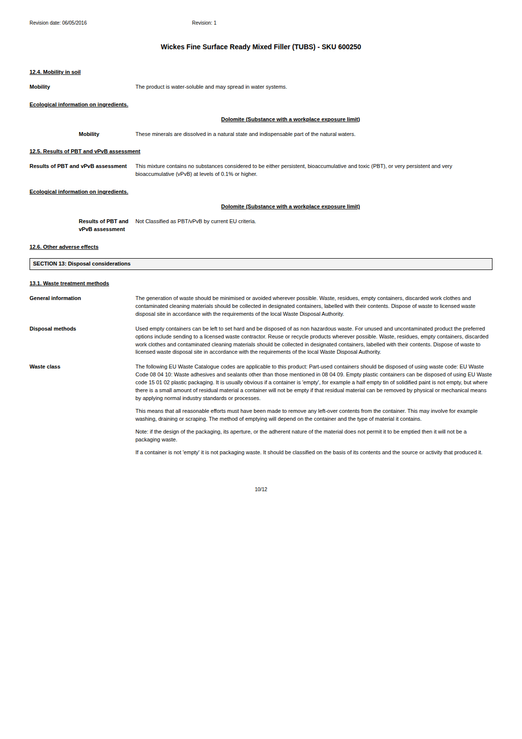Revision date: 06/05/2016
Revision: 1
Wickes Fine Surface Ready Mixed Filler (TUBS) - SKU 600250
12.4. Mobility in soil
Mobility
The product is water-soluble and may spread in water systems.
Ecological information on ingredients.
Dolomite (Substance with a workplace exposure limit)
Mobility
These minerals are dissolved in a natural state and indispensable part of the natural waters.
12.5. Results of PBT and vPvB assessment
Results of PBT and vPvB assessment
This mixture contains no substances considered to be either persistent, bioaccumulative and toxic (PBT), or very persistent and very bioaccumulative (vPvB) at levels of 0.1% or higher.
Ecological information on ingredients.
Dolomite (Substance with a workplace exposure limit)
Results of PBT and vPvB assessment
Not Classified as PBT/vPvB by current EU criteria.
12.6. Other adverse effects
SECTION 13: Disposal considerations
13.1. Waste treatment methods
General information
The generation of waste should be minimised or avoided wherever possible. Waste, residues, empty containers, discarded work clothes and contaminated cleaning materials should be collected in designated containers, labelled with their contents. Dispose of waste to licensed waste disposal site in accordance with the requirements of the local Waste Disposal Authority.
Disposal methods
Used empty containers can be left to set hard and be disposed of as non hazardous waste. For unused and uncontaminated product the preferred options include sending to a licensed waste contractor. Reuse or recycle products wherever possible. Waste, residues, empty containers, discarded work clothes and contaminated cleaning materials should be collected in designated containers, labelled with their contents. Dispose of waste to licensed waste disposal site in accordance with the requirements of the local Waste Disposal Authority.
Waste class
The following EU Waste Catalogue codes are applicable to this product: Part-used containers should be disposed of using waste code: EU Waste Code 08 04 10: Waste adhesives and sealants other than those mentioned in 08 04 09. Empty plastic containers can be disposed of using EU Waste code 15 01 02 plastic packaging. It is usually obvious if a container is 'empty', for example a half empty tin of solidified paint is not empty, but where there is a small amount of residual material a container will not be empty if that residual material can be removed by physical or mechanical means by applying normal industry standards or processes.
This means that all reasonable efforts must have been made to remove any left-over contents from the container. This may involve for example washing, draining or scraping. The method of emptying will depend on the container and the type of material it contains.
Note: if the design of the packaging, its aperture, or the adherent nature of the material does not permit it to be emptied then it will not be a packaging waste.
If a container is not 'empty' it is not packaging waste. It should be classified on the basis of its contents and the source or activity that produced it.
10/12